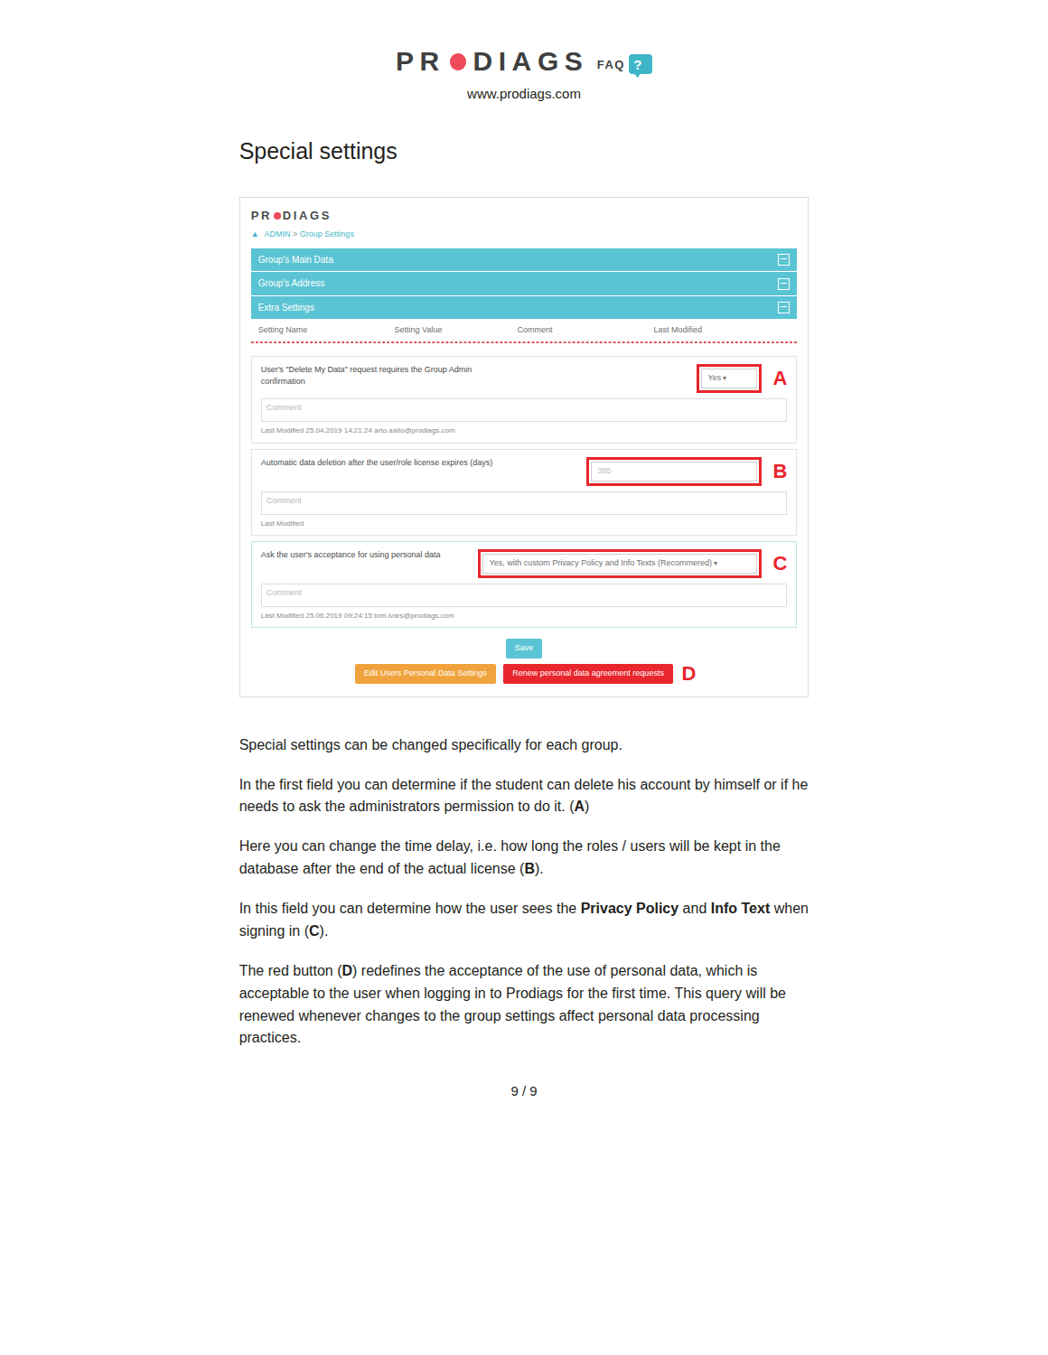PR DIAGS FAQ?
www.prodiags.com
Special settings
PR DIAGS
▲ ADMIN > Group Settings
Group's Main Data
Group's Address
Extra Settings
Setting Name Setting Value Comment Last Modified
User's "Delete My Data" request requires the Group Admin confirmation
Yes A
Comment
Last Modified 25.04.2019 14:21:24 arto.aalto@prodiags.com
Automatic data deletion after the user/role license expires (days)
385 B
Comment
Last Modified
Ask the user's acceptance for using personal data
Yes, with custom Privacy Policy and Info Texts (Recommered) C
Comment
Last Modified 25.06.2019 09:24:15 tom.ivars@prodiags.com
Save
Edit Users Personal Data Settings Renew personal data agreement requests D
Special settings can be changed specifically for each group.
In the first field you can determine if the student can delete his account by himself or if he needs to ask the administrators permission to do it. (A)
Here you can change the time delay, i.e. how long the roles / users will be kept in the database after the end of the actual license (B).
In this field you can determine how the user sees the Privacy Policy and Info Text when signing in (C).
The red button (D) redefines the acceptance of the use of personal data, which is acceptable to the user when logging in to Prodiags for the first time. This query will be renewed whenever changes to the group settings affect personal data processing practices.
9 / 9